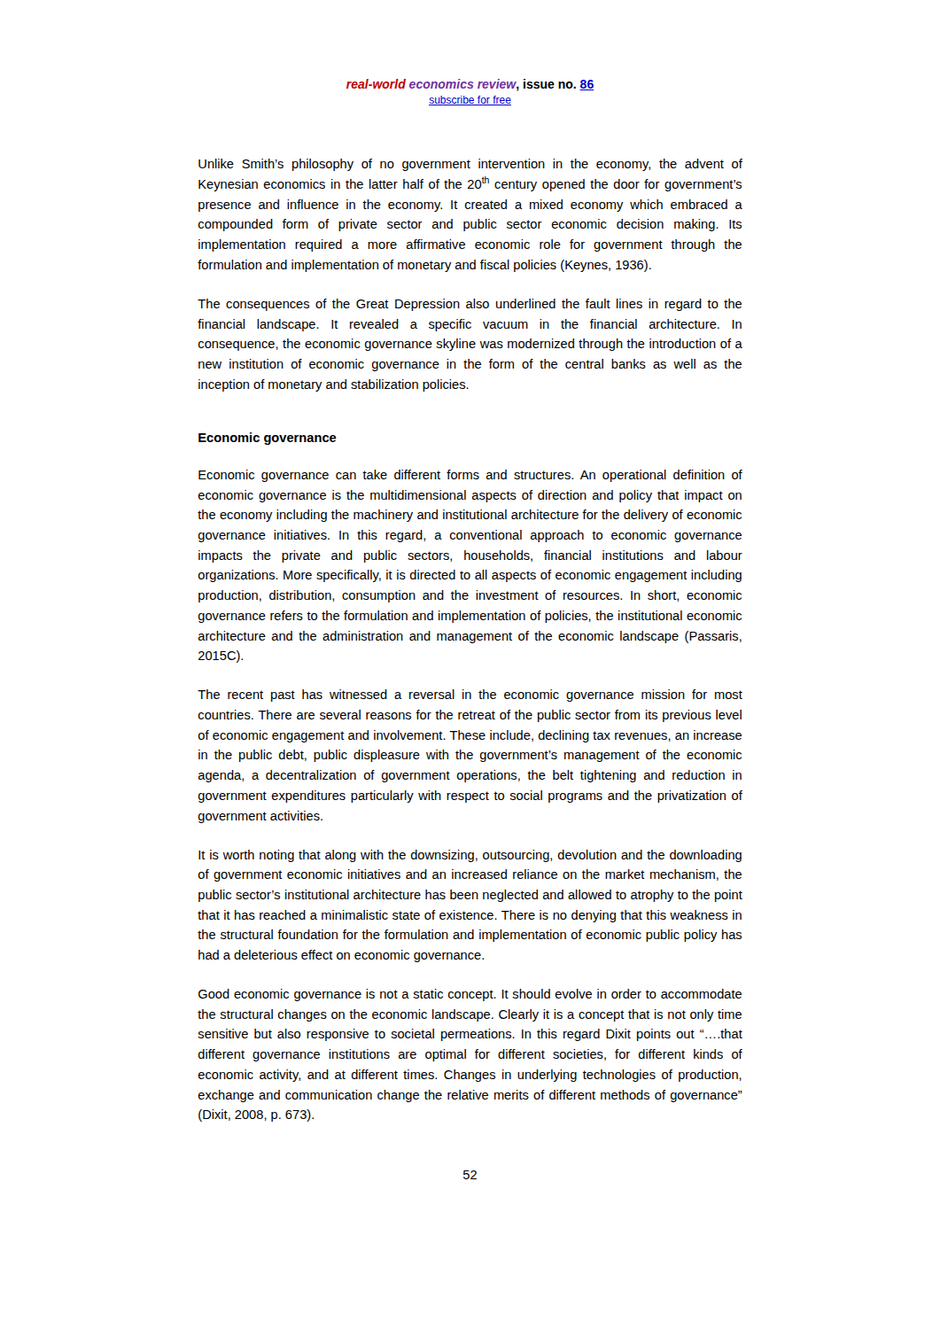real-world economics review, issue no. 86
subscribe for free
Unlike Smith’s philosophy of no government intervention in the economy, the advent of Keynesian economics in the latter half of the 20th century opened the door for government’s presence and influence in the economy. It created a mixed economy which embraced a compounded form of private sector and public sector economic decision making. Its implementation required a more affirmative economic role for government through the formulation and implementation of monetary and fiscal policies (Keynes, 1936).
The consequences of the Great Depression also underlined the fault lines in regard to the financial landscape. It revealed a specific vacuum in the financial architecture. In consequence, the economic governance skyline was modernized through the introduction of a new institution of economic governance in the form of the central banks as well as the inception of monetary and stabilization policies.
Economic governance
Economic governance can take different forms and structures. An operational definition of economic governance is the multidimensional aspects of direction and policy that impact on the economy including the machinery and institutional architecture for the delivery of economic governance initiatives. In this regard, a conventional approach to economic governance impacts the private and public sectors, households, financial institutions and labour organizations. More specifically, it is directed to all aspects of economic engagement including production, distribution, consumption and the investment of resources. In short, economic governance refers to the formulation and implementation of policies, the institutional economic architecture and the administration and management of the economic landscape (Passaris, 2015C).
The recent past has witnessed a reversal in the economic governance mission for most countries. There are several reasons for the retreat of the public sector from its previous level of economic engagement and involvement. These include, declining tax revenues, an increase in the public debt, public displeasure with the government’s management of the economic agenda, a decentralization of government operations, the belt tightening and reduction in government expenditures particularly with respect to social programs and the privatization of government activities.
It is worth noting that along with the downsizing, outsourcing, devolution and the downloading of government economic initiatives and an increased reliance on the market mechanism, the public sector’s institutional architecture has been neglected and allowed to atrophy to the point that it has reached a minimalistic state of existence. There is no denying that this weakness in the structural foundation for the formulation and implementation of economic public policy has had a deleterious effect on economic governance.
Good economic governance is not a static concept. It should evolve in order to accommodate the structural changes on the economic landscape. Clearly it is a concept that is not only time sensitive but also responsive to societal permeations. In this regard Dixit points out “….that different governance institutions are optimal for different societies, for different kinds of economic activity, and at different times. Changes in underlying technologies of production, exchange and communication change the relative merits of different methods of governance” (Dixit, 2008, p. 673).
52